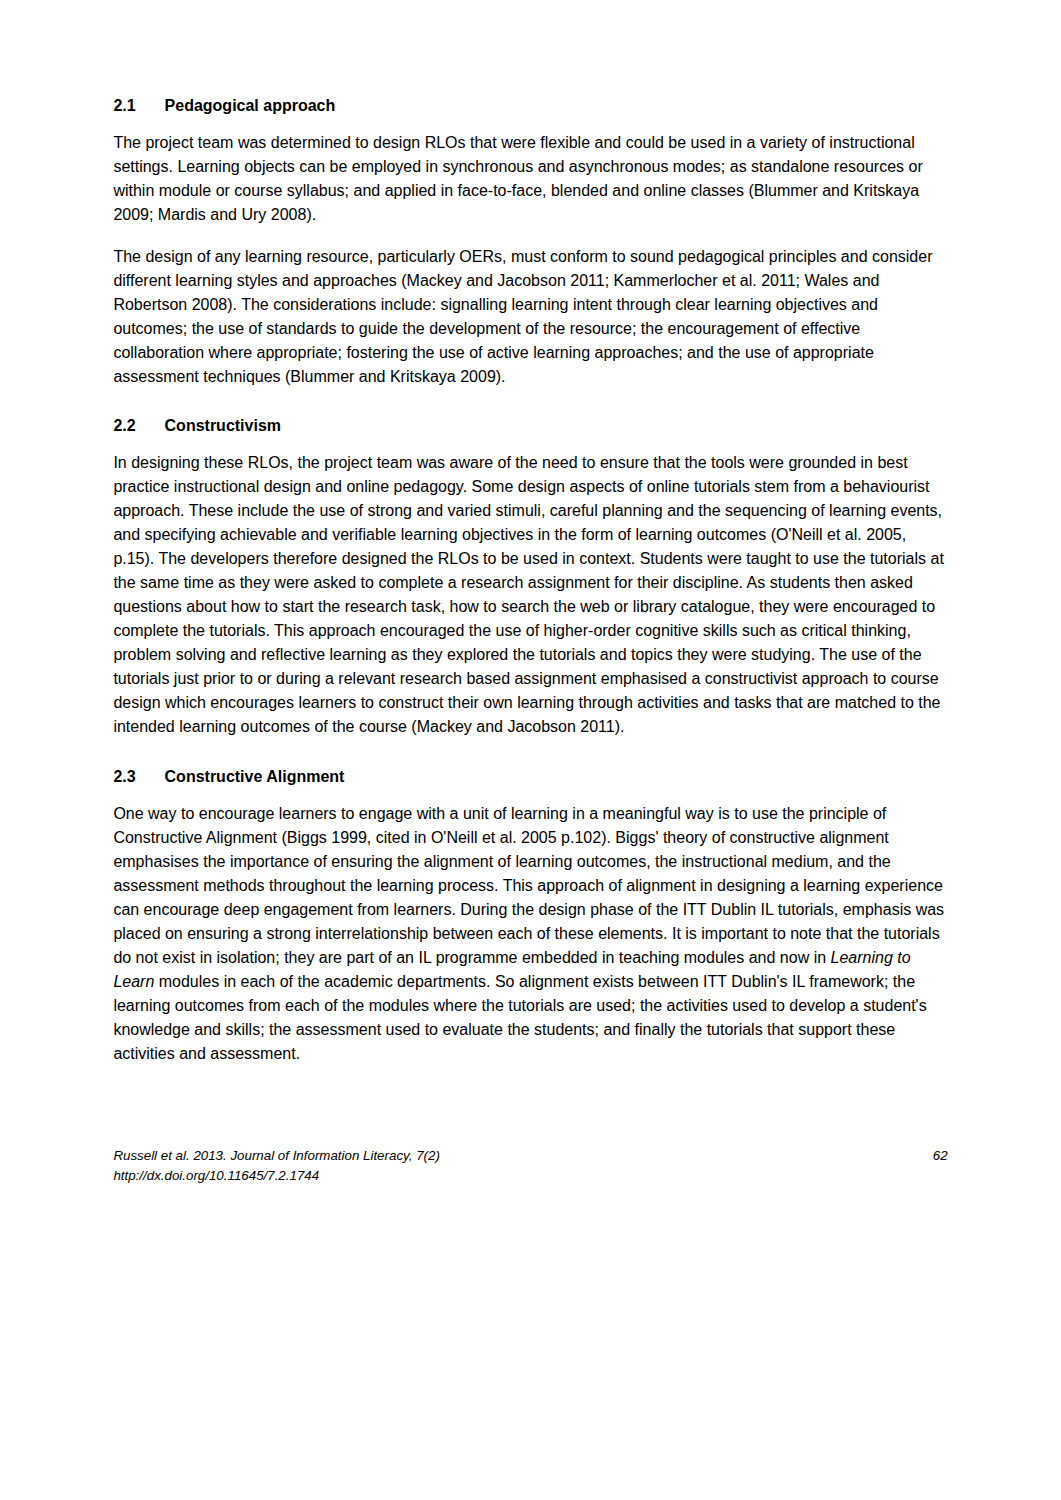2.1 Pedagogical approach
The project team was determined to design RLOs that were flexible and could be used in a variety of instructional settings. Learning objects can be employed in synchronous and asynchronous modes; as standalone resources or within module or course syllabus; and applied in face-to-face, blended and online classes (Blummer and Kritskaya 2009; Mardis and Ury 2008).
The design of any learning resource, particularly OERs, must conform to sound pedagogical principles and consider different learning styles and approaches (Mackey and Jacobson 2011; Kammerlocher et al. 2011; Wales and Robertson 2008). The considerations include: signalling learning intent through clear learning objectives and outcomes; the use of standards to guide the development of the resource; the encouragement of effective collaboration where appropriate; fostering the use of active learning approaches; and the use of appropriate assessment techniques (Blummer and Kritskaya 2009).
2.2 Constructivism
In designing these RLOs, the project team was aware of the need to ensure that the tools were grounded in best practice instructional design and online pedagogy. Some design aspects of online tutorials stem from a behaviourist approach. These include the use of strong and varied stimuli, careful planning and the sequencing of learning events, and specifying achievable and verifiable learning objectives in the form of learning outcomes (O'Neill et al. 2005, p.15). The developers therefore designed the RLOs to be used in context. Students were taught to use the tutorials at the same time as they were asked to complete a research assignment for their discipline. As students then asked questions about how to start the research task, how to search the web or library catalogue, they were encouraged to complete the tutorials. This approach encouraged the use of higher-order cognitive skills such as critical thinking, problem solving and reflective learning as they explored the tutorials and topics they were studying. The use of the tutorials just prior to or during a relevant research based assignment emphasised a constructivist approach to course design which encourages learners to construct their own learning through activities and tasks that are matched to the intended learning outcomes of the course (Mackey and Jacobson 2011).
2.3 Constructive Alignment
One way to encourage learners to engage with a unit of learning in a meaningful way is to use the principle of Constructive Alignment (Biggs 1999, cited in O'Neill et al. 2005 p.102). Biggs' theory of constructive alignment emphasises the importance of ensuring the alignment of learning outcomes, the instructional medium, and the assessment methods throughout the learning process. This approach of alignment in designing a learning experience can encourage deep engagement from learners. During the design phase of the ITT Dublin IL tutorials, emphasis was placed on ensuring a strong interrelationship between each of these elements. It is important to note that the tutorials do not exist in isolation; they are part of an IL programme embedded in teaching modules and now in Learning to Learn modules in each of the academic departments. So alignment exists between ITT Dublin's IL framework; the learning outcomes from each of the modules where the tutorials are used; the activities used to develop a student's knowledge and skills; the assessment used to evaluate the students; and finally the tutorials that support these activities and assessment.
Russell et al. 2013. Journal of Information Literacy, 7(2)
http://dx.doi.org/10.11645/7.2.1744
62